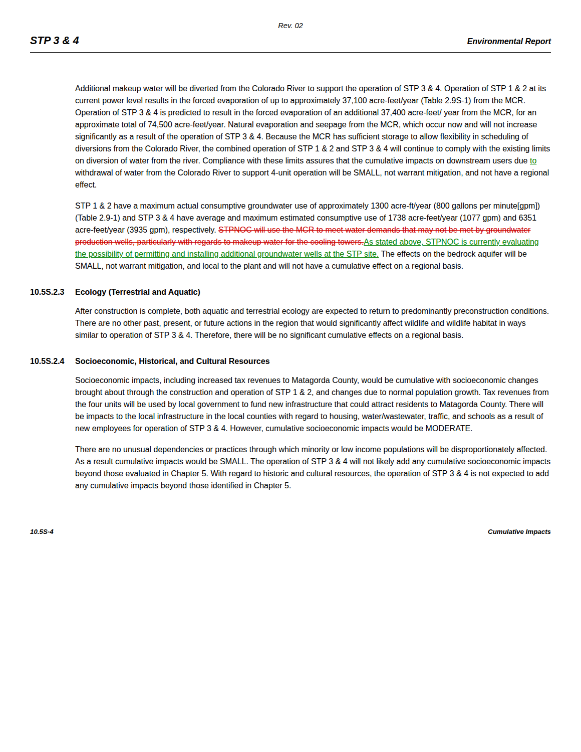Rev. 02
STP 3 & 4
Environmental Report
Additional makeup water will be diverted from the Colorado River to support the operation of STP 3 & 4. Operation of STP 1 & 2 at its current power level results in the forced evaporation of up to approximately 37,100 acre-feet/year (Table 2.9S-1) from the MCR. Operation of STP 3 & 4 is predicted to result in the forced evaporation of an additional 37,400 acre-feet/ year from the MCR, for an approximate total of 74,500 acre-feet/year. Natural evaporation and seepage from the MCR, which occur now and will not increase significantly as a result of the operation of STP 3 & 4. Because the MCR has sufficient storage to allow flexibility in scheduling of diversions from the Colorado River, the combined operation of STP 1 & 2 and STP 3 & 4 will continue to comply with the existing limits on diversion of water from the river. Compliance with these limits assures that the cumulative impacts on downstream users due to withdrawal of water from the Colorado River to support 4-unit operation will be SMALL, not warrant mitigation, and not have a regional effect.
STP 1 & 2 have a maximum actual consumptive groundwater use of approximately 1300 acre-ft/year (800 gallons per minute[gpm]) (Table 2.9-1) and STP 3 & 4 have average and maximum estimated consumptive use of 1738 acre-feet/year (1077 gpm) and 6351 acre-feet/year (3935 gpm), respectively. STPNOC will use the MCR to meet water demands that may not be met by groundwater production wells, particularly with regards to makeup water for the cooling towers. As stated above, STPNOC is currently evaluating the possibility of permitting and installing additional groundwater wells at the STP site. The effects on the bedrock aquifer will be SMALL, not warrant mitigation, and local to the plant and will not have a cumulative effect on a regional basis.
10.5S.2.3 Ecology (Terrestrial and Aquatic)
After construction is complete, both aquatic and terrestrial ecology are expected to return to predominantly preconstruction conditions. There are no other past, present, or future actions in the region that would significantly affect wildlife and wildlife habitat in ways similar to operation of STP 3 & 4. Therefore, there will be no significant cumulative effects on a regional basis.
10.5S.2.4 Socioeconomic, Historical, and Cultural Resources
Socioeconomic impacts, including increased tax revenues to Matagorda County, would be cumulative with socioeconomic changes brought about through the construction and operation of STP 1 & 2, and changes due to normal population growth. Tax revenues from the four units will be used by local government to fund new infrastructure that could attract residents to Matagorda County. There will be impacts to the local infrastructure in the local counties with regard to housing, water/wastewater, traffic, and schools as a result of new employees for operation of STP 3 & 4. However, cumulative socioeconomic impacts would be MODERATE.
There are no unusual dependencies or practices through which minority or low income populations will be disproportionately affected. As a result cumulative impacts would be SMALL. The operation of STP 3 & 4 will not likely add any cumulative socioeconomic impacts beyond those evaluated in Chapter 5. With regard to historic and cultural resources, the operation of STP 3 & 4 is not expected to add any cumulative impacts beyond those identified in Chapter 5.
10.5S-4
Cumulative Impacts